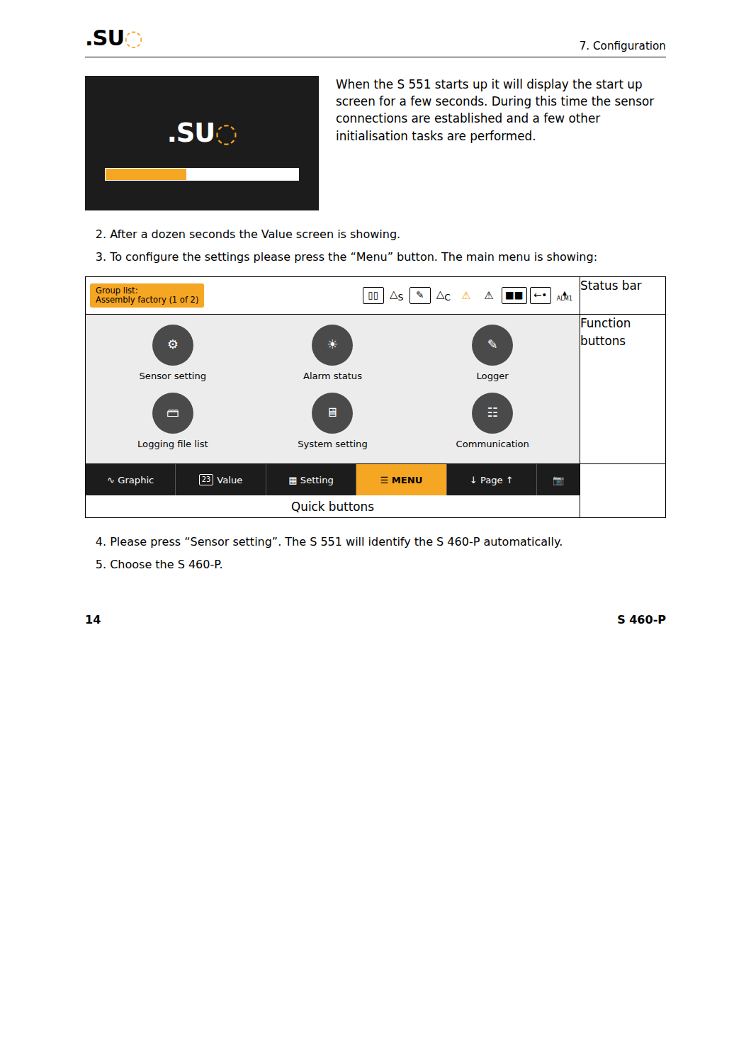. SU◌
7. Configuration
. SU◌
When the S 551 starts up it will display the start up screen for a few seconds. During this time the sensor connections are established and a few other initialisation tasks are performed.
After a dozen seconds the Value screen is showing.
To configure the settings please press the “Menu” button. The main menu is showing:
| Group list: Assembly factory (1 of 2) ▯▯ △ S ✎ △ C ⚠ ⚠ ■■ ←• ▲ ALM1 | Status bar |
| ⚙ Sensor setting ☀ Alarm status ✎ Logger 🗃 Logging file list 🖥 System setting ☷ Communication | Function buttons |
| ∿ Graphic 23 Value ▦ Setting ☰ MENU ↓ Page ↑ 📷 Quick buttons | |
Please press “Sensor setting”. The S 551 will identify the S 460-P automatically.
Choose the S 460-P.
14 S 460-P